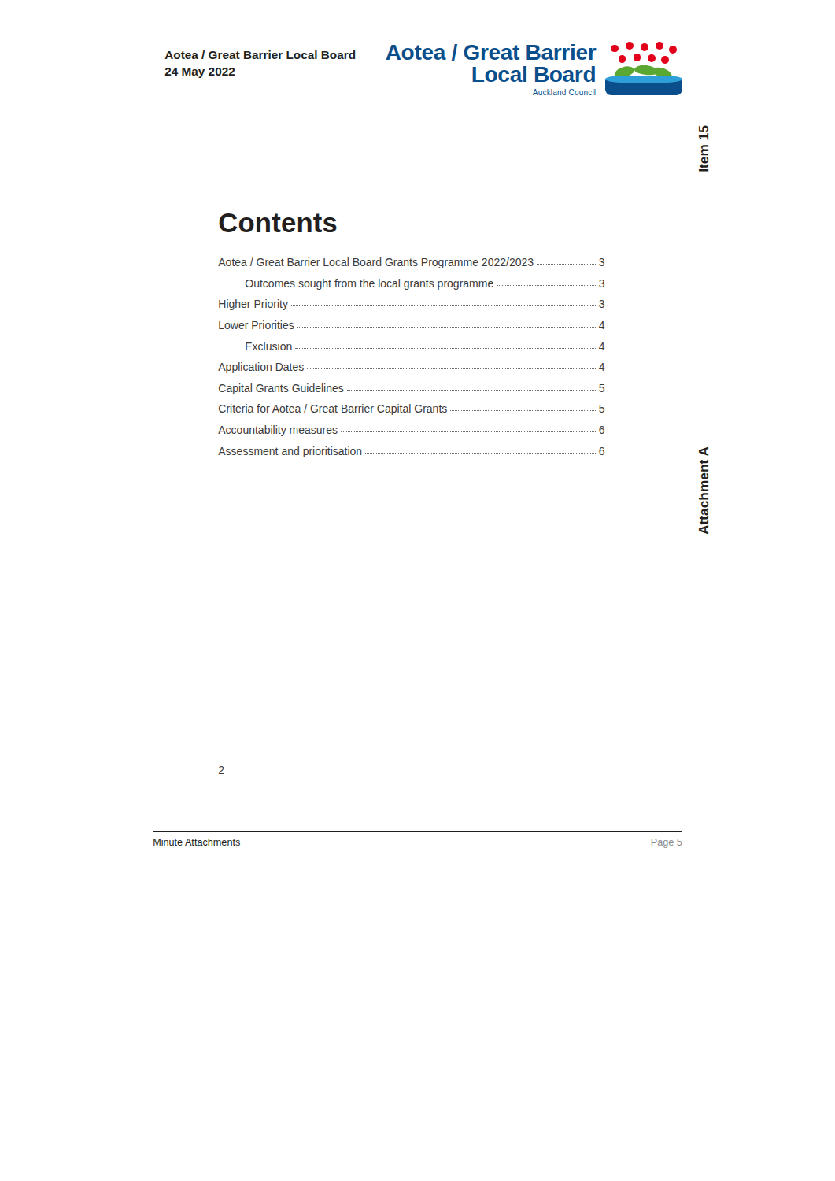Aotea / Great Barrier Local Board
24 May 2022
Aotea / Great Barrier
Local Board
Auckland Council
Item 15
Attachment A
Contents
Aotea / Great Barrier Local Board Grants Programme 2022/2023 3
Outcomes sought from the local grants programme 3
Higher Priority 3
Lower Priorities 4
Exclusion 4
Application Dates 4
Capital Grants Guidelines 5
Criteria for Aotea / Great Barrier Capital Grants 5
Accountability measures 6
Assessment and prioritisation 6
2
Minute Attachments
Page 5